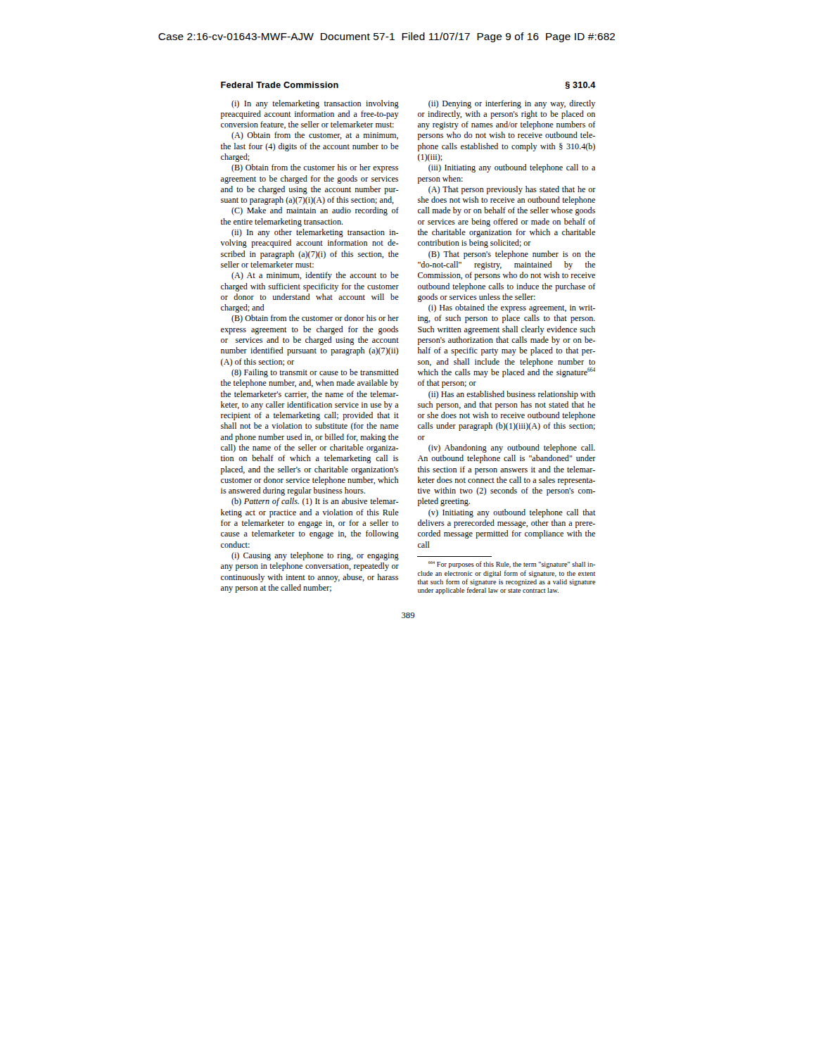Case 2:16-cv-01643-MWF-AJW Document 57-1 Filed 11/07/17 Page 9 of 16 Page ID #:682
Federal Trade Commission § 310.4
(i) In any telemarketing transaction involving preacquired account information and a free-to-pay conversion feature, the seller or telemarketer must:
(A) Obtain from the customer, at a minimum, the last four (4) digits of the account number to be charged;
(B) Obtain from the customer his or her express agreement to be charged for the goods or services and to be charged using the account number pursuant to paragraph (a)(7)(i)(A) of this section; and,
(C) Make and maintain an audio recording of the entire telemarketing transaction.
(ii) In any other telemarketing transaction involving preacquired account information not described in paragraph (a)(7)(i) of this section, the seller or telemarketer must:
(A) At a minimum, identify the account to be charged with sufficient specificity for the customer or donor to understand what account will be charged; and
(B) Obtain from the customer or donor his or her express agreement to be charged for the goods or services and to be charged using the account number identified pursuant to paragraph (a)(7)(ii)(A) of this section; or
(8) Failing to transmit or cause to be transmitted the telephone number, and, when made available by the telemarketer's carrier, the name of the telemarketer, to any caller identification service in use by a recipient of a telemarketing call; provided that it shall not be a violation to substitute (for the name and phone number used in, or billed for, making the call) the name of the seller or charitable organization on behalf of which a telemarketing call is placed, and the seller's or charitable organization's customer or donor service telephone number, which is answered during regular business hours.
(b) Pattern of calls. (1) It is an abusive telemarketing act or practice and a violation of this Rule for a telemarketer to engage in, or for a seller to cause a telemarketer to engage in, the following conduct:
(i) Causing any telephone to ring, or engaging any person in telephone conversation, repeatedly or continuously with intent to annoy, abuse, or harass any person at the called number;
(ii) Denying or interfering in any way, directly or indirectly, with a person's right to be placed on any registry of names and/or telephone numbers of persons who do not wish to receive outbound telephone calls established to comply with § 310.4(b)(1)(iii);
(iii) Initiating any outbound telephone call to a person when:
(A) That person previously has stated that he or she does not wish to receive an outbound telephone call made by or on behalf of the seller whose goods or services are being offered or made on behalf of the charitable organization for which a charitable contribution is being solicited; or
(B) That person's telephone number is on the "do-not-call" registry, maintained by the Commission, of persons who do not wish to receive outbound telephone calls to induce the purchase of goods or services unless the seller:
(i) Has obtained the express agreement, in writing, of such person to place calls to that person. Such written agreement shall clearly evidence such person's authorization that calls made by or on behalf of a specific party may be placed to that person, and shall include the telephone number to which the calls may be placed and the signature664 of that person; or
(ii) Has an established business relationship with such person, and that person has not stated that he or she does not wish to receive outbound telephone calls under paragraph (b)(1)(iii)(A) of this section; or
(iv) Abandoning any outbound telephone call. An outbound telephone call is "abandoned" under this section if a person answers it and the telemarketer does not connect the call to a sales representative within two (2) seconds of the person's completed greeting.
(v) Initiating any outbound telephone call that delivers a prerecorded message, other than a prerecorded message permitted for compliance with the call
664 For purposes of this Rule, the term "signature" shall include an electronic or digital form of signature, to the extent that such form of signature is recognized as a valid signature under applicable federal law or state contract law.
389